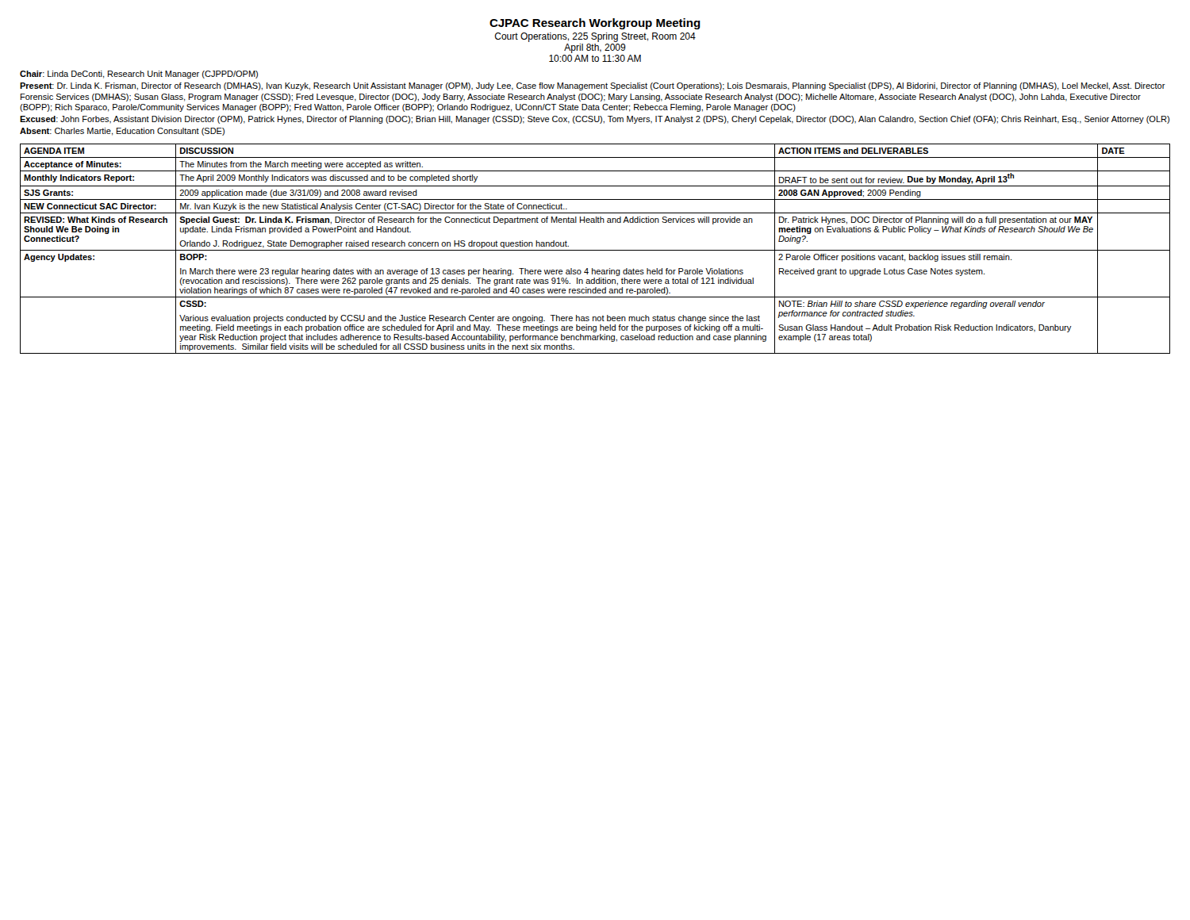CJPAC Research Workgroup Meeting
Court Operations, 225 Spring Street, Room 204
April 8th, 2009
10:00 AM to 11:30 AM
Chair: Linda DeConti, Research Unit Manager (CJPPD/OPM)
Present: Dr. Linda K. Frisman, Director of Research (DMHAS), Ivan Kuzyk, Research Unit Assistant Manager (OPM), Judy Lee, Case flow Management Specialist (Court Operations); Lois Desmarais, Planning Specialist (DPS), Al Bidorini, Director of Planning (DMHAS), Loel Meckel, Asst. Director Forensic Services (DMHAS); Susan Glass, Program Manager (CSSD); Fred Levesque, Director (DOC), Jody Barry, Associate Research Analyst (DOC); Mary Lansing, Associate Research Analyst (DOC); Michelle Altomare, Associate Research Analyst (DOC), John Lahda, Executive Director (BOPP); Rich Sparaco, Parole/Community Services Manager (BOPP); Fred Watton, Parole Officer (BOPP); Orlando Rodriguez, UConn/CT State Data Center; Rebecca Fleming, Parole Manager (DOC)
Excused: John Forbes, Assistant Division Director (OPM), Patrick Hynes, Director of Planning (DOC); Brian Hill, Manager (CSSD); Steve Cox, (CCSU), Tom Myers, IT Analyst 2 (DPS), Cheryl Cepelak, Director (DOC), Alan Calandro, Section Chief (OFA); Chris Reinhart, Esq., Senior Attorney (OLR)
Absent: Charles Martie, Education Consultant (SDE)
| AGENDA ITEM | DISCUSSION | ACTION ITEMS and DELIVERABLES | DATE |
| --- | --- | --- | --- |
| Acceptance of Minutes: | The Minutes from the March meeting were accepted as written. | | |
| Monthly Indicators Report: | The April 2009 Monthly Indicators was discussed and to be completed shortly | DRAFT to be sent out for review. Due by Monday, April 13 th | |
| SJS Grants: | 2009 application made (due 3/31/09) and 2008 award revised | 2008 GAN Approved ; 2009 Pending | |
| NEW Connecticut SAC Director: | Mr. Ivan Kuzyk is the new Statistical Analysis Center (CT-SAC) Director for the State of Connecticut.. | | |
| REVISED: What Kinds of Research Should We Be Doing in Connecticut? | Special Guest: Dr. Linda K. Frisman , Director of Research for the Connecticut Department of Mental Health and Addiction Services will provide an update. Linda Frisman provided a PowerPoint and Handout. Orlando J. Rodriguez, State Demographer raised research concern on HS dropout question handout. | Dr. Patrick Hynes, DOC Director of Planning will do a full presentation at our MAY meeting on Evaluations & Public Policy – What Kinds of Research Should We Be Doing? . | |
| Agency Updates: | BOPP: In March there were 23 regular hearing dates with an average of 13 cases per hearing. There were also 4 hearing dates held for Parole Violations (revocation and rescissions). There were 262 parole grants and 25 denials. The grant rate was 91%. In addition, there were a total of 121 individual violation hearings of which 87 cases were re-paroled (47 revoked and re-paroled and 40 cases were rescinded and re-paroled). | 2 Parole Officer positions vacant, backlog issues still remain. Received grant to upgrade Lotus Case Notes system. | |
| | CSSD: Various evaluation projects conducted by CCSU and the Justice Research Center are ongoing. There has not been much status change since the last meeting. Field meetings in each probation office are scheduled for April and May. These meetings are being held for the purposes of kicking off a multi-year Risk Reduction project that includes adherence to Results-based Accountability, performance benchmarking, caseload reduction and case planning improvements. Similar field visits will be scheduled for all CSSD business units in the next six months. | NOTE: Brian Hill to share CSSD experience regarding overall vendor performance for contracted studies. Susan Glass Handout – Adult Probation Risk Reduction Indicators, Danbury example (17 areas total) | |